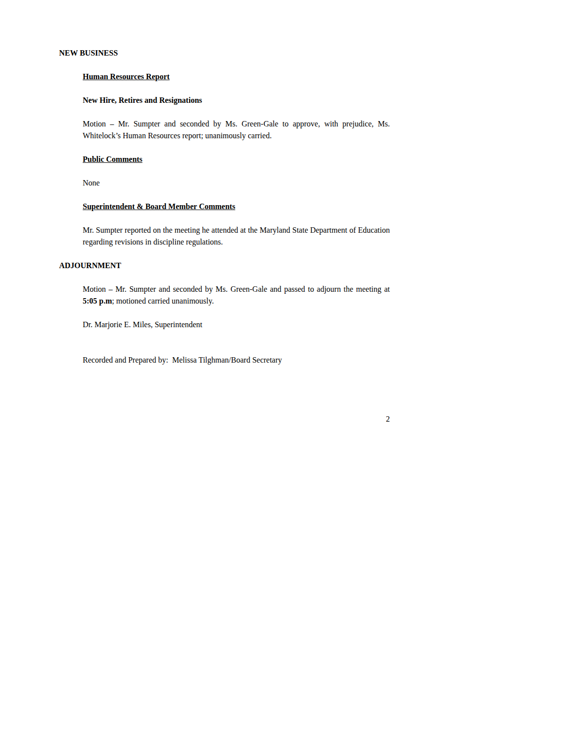NEW BUSINESS
Human Resources Report
New Hire, Retires and Resignations
Motion – Mr. Sumpter and seconded by Ms. Green-Gale to approve, with prejudice, Ms. Whitelock’s Human Resources report; unanimously carried.
Public Comments
None
Superintendent & Board Member Comments
Mr. Sumpter reported on the meeting he attended at the Maryland State Department of Education regarding revisions in discipline regulations.
ADJOURNMENT
Motion – Mr. Sumpter and seconded by Ms. Green-Gale and passed to adjourn the meeting at 5:05 p.m; motioned carried unanimously.
Dr. Marjorie E. Miles, Superintendent
Recorded and Prepared by: Melissa Tilghman/Board Secretary
2